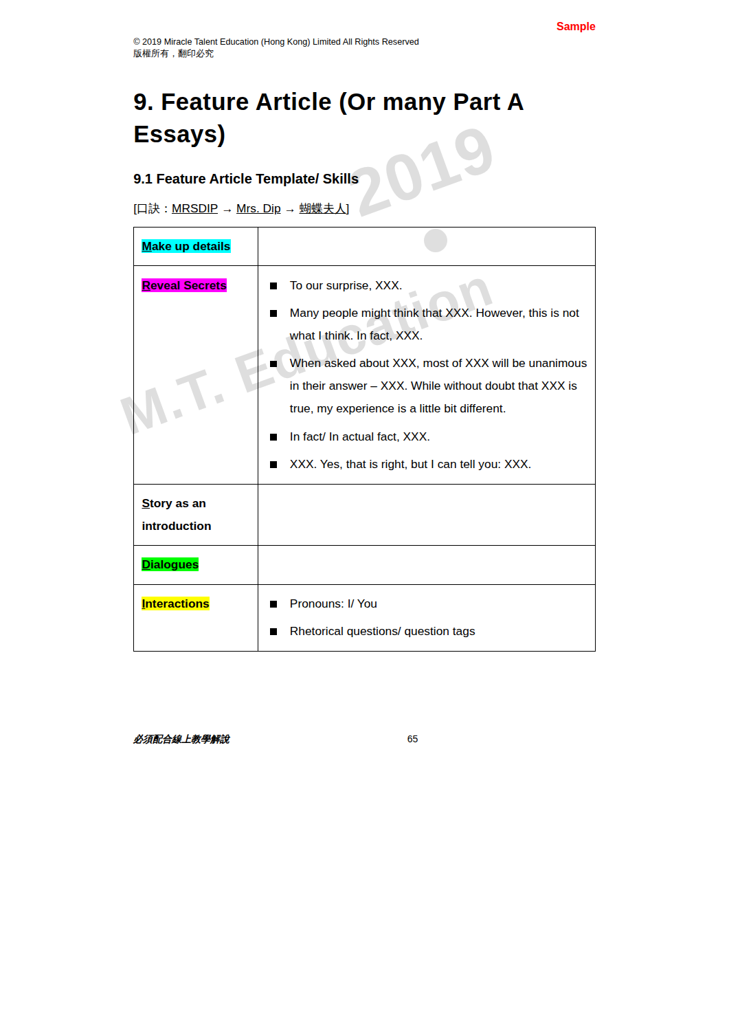M.T. Education
2019
Sample
© 2019 Miracle Talent Education (Hong Kong) Limited All Rights Reserved
版權所有，翻印必究
9. Feature Article (Or many Part A Essays)
9.1 Feature Article Template/ Skills
[口訣：MRSDIP → Mrs. Dip → 蝴蝶夫人]
| M ake up details | |
| R eveal Secrets | To our surprise, XXX. Many people might think that XXX. However, this is not what I think. In fact, XXX. When asked about XXX, most of XXX will be unanimous in their answer – XXX. While without doubt that XXX is true, my experience is a little bit different. In fact/ In actual fact, XXX. XXX. Yes, that is right, but I can tell you: XXX. |
| S tory as an introduction | |
| D ialogues | |
| I nteractions | Pronouns: I/ You Rhetorical questions/ question tags |
必須配合線上教學解說
65